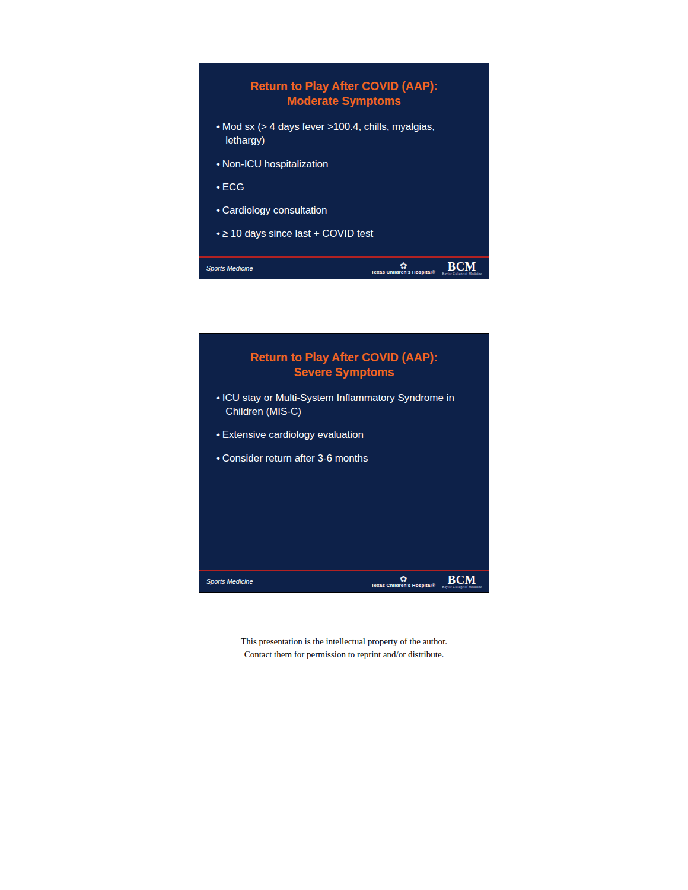Return to Play After COVID (AAP):
Moderate Symptoms
Mod sx (> 4 days fever >100.4, chills, myalgias, lethargy)
Non-ICU hospitalization
ECG
Cardiology consultation
≥ 10 days since last + COVID test
Sports Medicine ✿ Texas Children's Hospital® BCM Baylor College of Medicine
Return to Play After COVID (AAP):
Severe Symptoms
ICU stay or Multi-System Inflammatory Syndrome in Children (MIS-C)
Extensive cardiology evaluation
Consider return after 3-6 months
Sports Medicine ✿ Texas Children's Hospital® BCM Baylor College of Medicine
This presentation is the intellectual property of the author.
Contact them for permission to reprint and/or distribute.